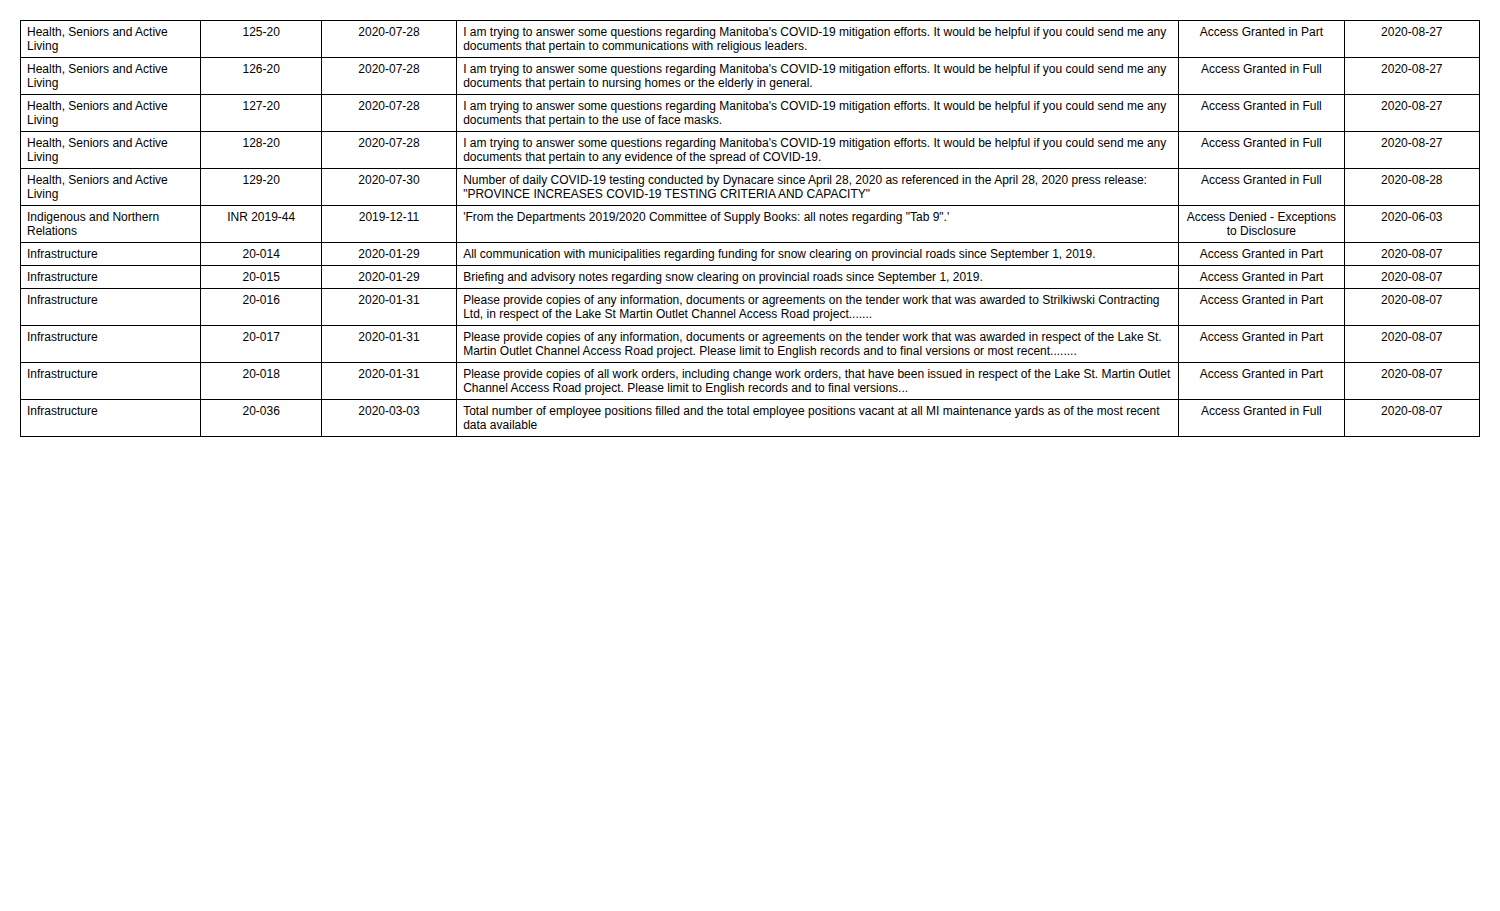| Health, Seniors and Active Living | 125-20 | 2020-07-28 | I am trying to answer some questions regarding Manitoba's COVID-19 mitigation efforts. It would be helpful if you could send me any documents that pertain to communications with religious leaders. | Access Granted in Part | 2020-08-27 |
| Health, Seniors and Active Living | 126-20 | 2020-07-28 | I am trying to answer some questions regarding Manitoba's COVID-19 mitigation efforts. It would be helpful if you could send me any documents that pertain to nursing homes or the elderly in general. | Access Granted in Full | 2020-08-27 |
| Health, Seniors and Active Living | 127-20 | 2020-07-28 | I am trying to answer some questions regarding Manitoba's COVID-19 mitigation efforts. It would be helpful if you could send me any documents that pertain to the use of face masks. | Access Granted in Full | 2020-08-27 |
| Health, Seniors and Active Living | 128-20 | 2020-07-28 | I am trying to answer some questions regarding Manitoba's COVID-19 mitigation efforts. It would be helpful if you could send me any documents that pertain to any evidence of the spread of COVID-19. | Access Granted in Full | 2020-08-27 |
| Health, Seniors and Active Living | 129-20 | 2020-07-30 | Number of daily COVID-19 testing conducted by Dynacare since April 28, 2020 as referenced in the April 28, 2020 press release: "PROVINCE INCREASES COVID-19 TESTING CRITERIA AND CAPACITY" | Access Granted in Full | 2020-08-28 |
| Indigenous and Northern Relations | INR 2019-44 | 2019-12-11 | 'From the Departments 2019/2020 Committee of Supply Books: all notes regarding "Tab 9".' | Access Denied - Exceptions to Disclosure | 2020-06-03 |
| Infrastructure | 20-014 | 2020-01-29 | All communication with municipalities regarding funding for snow clearing on provincial roads since September 1, 2019. | Access Granted in Part | 2020-08-07 |
| Infrastructure | 20-015 | 2020-01-29 | Briefing and advisory notes regarding snow clearing on provincial roads since September 1, 2019. | Access Granted in Part | 2020-08-07 |
| Infrastructure | 20-016 | 2020-01-31 | Please provide copies of any information, documents or agreements on the tender work that was awarded to Strilkiwski Contracting Ltd, in respect of the Lake St Martin Outlet Channel Access Road project....... | Access Granted in Part | 2020-08-07 |
| Infrastructure | 20-017 | 2020-01-31 | Please provide copies of any information, documents or agreements on the tender work that was awarded in respect of the Lake St. Martin Outlet Channel Access Road project. Please limit to English records and to final versions or most recent........ | Access Granted in Part | 2020-08-07 |
| Infrastructure | 20-018 | 2020-01-31 | Please provide copies of all work orders, including change work orders, that have been issued in respect of the Lake St. Martin Outlet Channel Access Road project. Please limit to English records and to final versions... | Access Granted in Part | 2020-08-07 |
| Infrastructure | 20-036 | 2020-03-03 | Total number of employee positions filled and the total employee positions vacant at all MI maintenance yards as of the most recent data available | Access Granted in Full | 2020-08-07 |